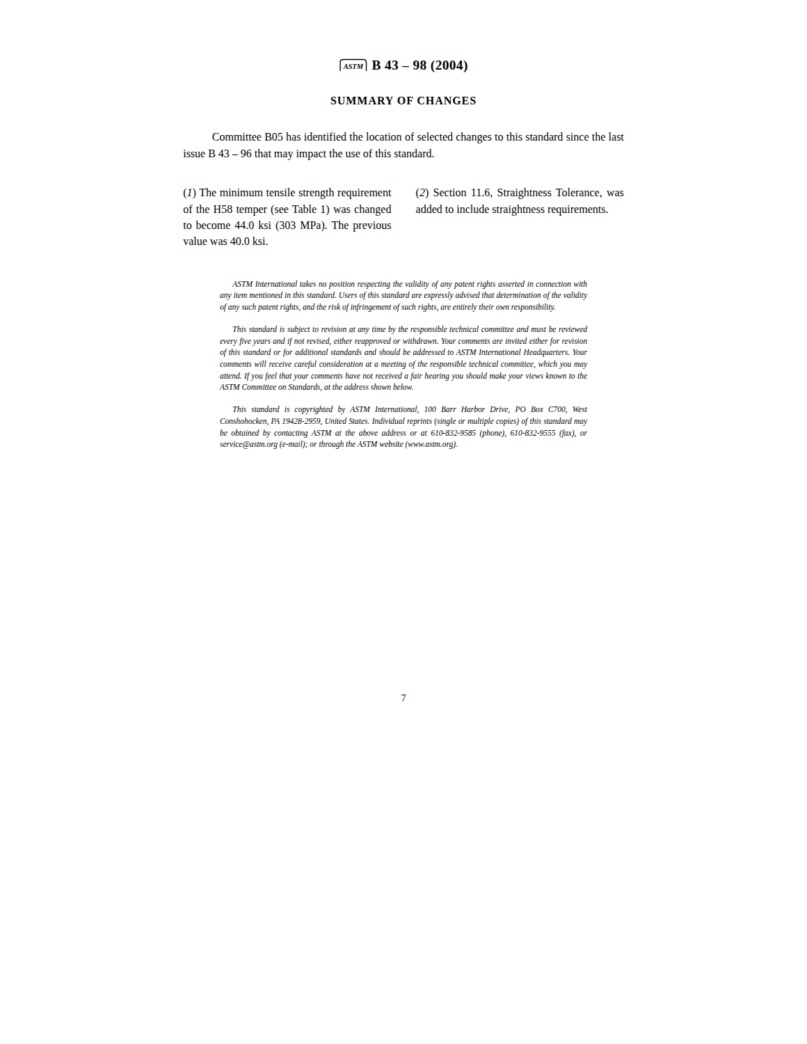ASTM B 43 – 98 (2004)
SUMMARY OF CHANGES
Committee B05 has identified the location of selected changes to this standard since the last issue B 43 – 96 that may impact the use of this standard.
(1) The minimum tensile strength requirement of the H58 temper (see Table 1) was changed to become 44.0 ksi (303 MPa). The previous value was 40.0 ksi.
(2) Section 11.6, Straightness Tolerance, was added to include straightness requirements.
ASTM International takes no position respecting the validity of any patent rights asserted in connection with any item mentioned in this standard. Users of this standard are expressly advised that determination of the validity of any such patent rights, and the risk of infringement of such rights, are entirely their own responsibility.
This standard is subject to revision at any time by the responsible technical committee and must be reviewed every five years and if not revised, either reapproved or withdrawn. Your comments are invited either for revision of this standard or for additional standards and should be addressed to ASTM International Headquarters. Your comments will receive careful consideration at a meeting of the responsible technical committee, which you may attend. If you feel that your comments have not received a fair hearing you should make your views known to the ASTM Committee on Standards, at the address shown below.
This standard is copyrighted by ASTM International, 100 Barr Harbor Drive, PO Box C700, West Conshohocken, PA 19428-2959, United States. Individual reprints (single or multiple copies) of this standard may be obtained by contacting ASTM at the above address or at 610-832-9585 (phone), 610-832-9555 (fax), or service@astm.org (e-mail); or through the ASTM website (www.astm.org).
7